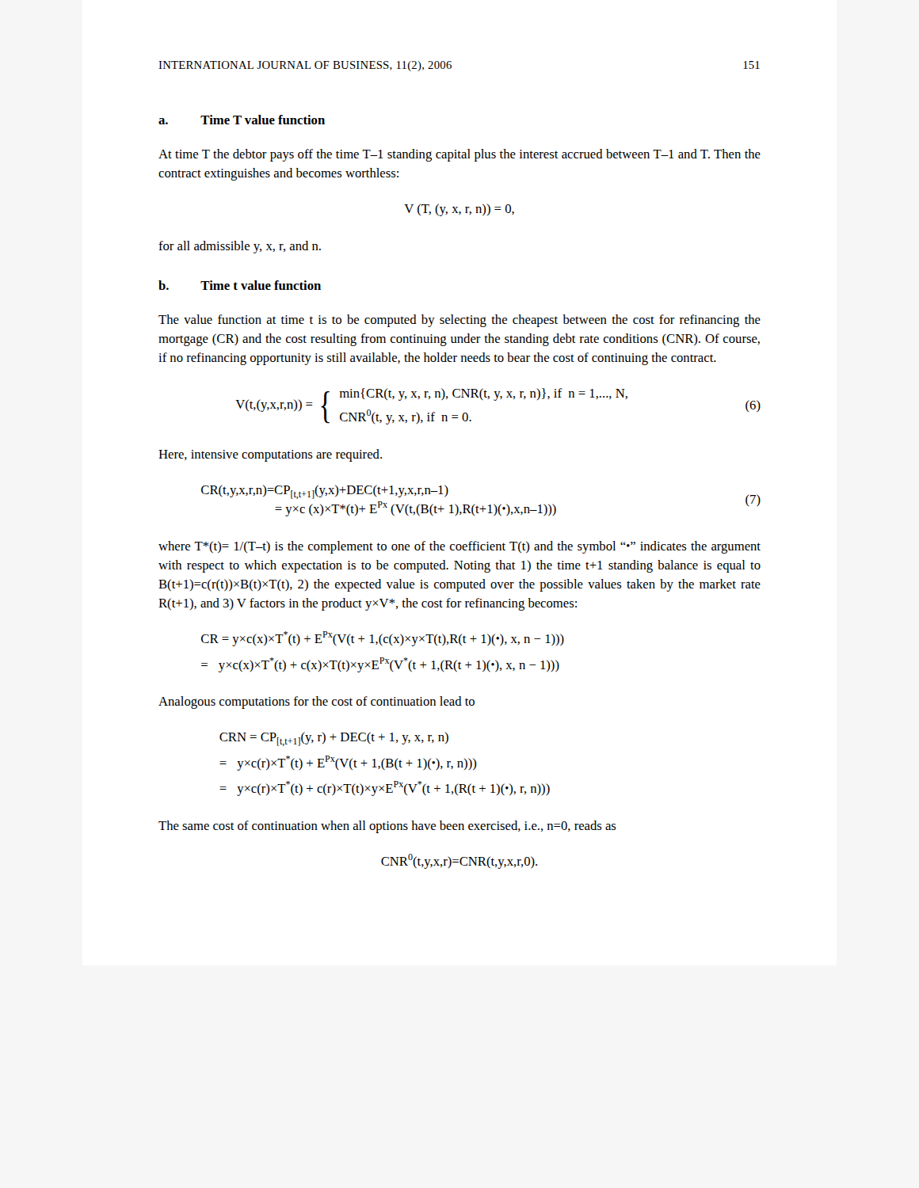International Journal of Business, 11(2), 2006 151
a. Time T value function
At time T the debtor pays off the time T–1 standing capital plus the interest accrued between T–1 and T. Then the contract extinguishes and becomes worthless:
V (T, (y, x, r, n)) = 0,
for all admissible y, x, r, and n.
b. Time t value function
The value function at time t is to be computed by selecting the cheapest between the cost for refinancing the mortgage (CR) and the cost resulting from continuing under the standing debt rate conditions (CNR). Of course, if no refinancing opportunity is still available, the holder needs to bear the cost of continuing the contract.
V(t,(y,x,r,n)) = {
min{CR(t, y, x, r, n), CNR(t, y, x, r, n)}, if n = 1,..., N,
CNR0(t, y, x, r), if n = 0.
(6)
Here, intensive computations are required.
CR(t,y,x,r,n)=CP[t,t+1](y,x)+DEC(t+1,y,x,r,n–1)
= y×c (x)×T*(t)+ EPx (V(t,(B(t+ 1),R(t+1)(•),x,n–1)))
(7)
where T*(t)= 1/(T–t) is the complement to one of the coefficient T(t) and the symbol “•” indicates the argument with respect to which expectation is to be computed. Noting that 1) the time t+1 standing balance is equal to B(t+1)=c(r(t))×B(t)×T(t), 2) the expected value is computed over the possible values taken by the market rate R(t+1), and 3) V factors in the product y×V*, the cost for refinancing becomes:
CR = y×c(x)×T*(t) + EPx(V(t + 1,(c(x)×y×T(t),R(t + 1)(•), x, n − 1)))
= y×c(x)×T*(t) + c(x)×T(t)×y×EPx(V*(t + 1,(R(t + 1)(•), x, n − 1)))
Analogous computations for the cost of continuation lead to
CRN = CP[t,t+1](y, r) + DEC(t + 1, y, x, r, n)
= y×c(r)×T*(t) + EPx(V(t + 1,(B(t + 1)(•), r, n)))
= y×c(r)×T*(t) + c(r)×T(t)×y×EPx(V*(t + 1,(R(t + 1)(•), r, n)))
The same cost of continuation when all options have been exercised, i.e., n=0, reads as
CNR0(t,y,x,r)=CNR(t,y,x,r,0).